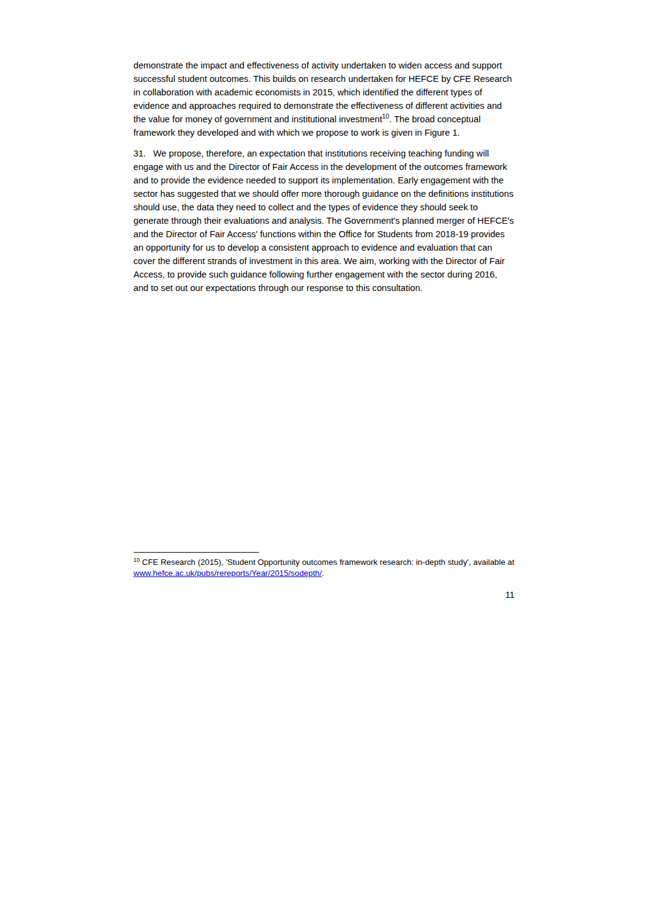demonstrate the impact and effectiveness of activity undertaken to widen access and support successful student outcomes. This builds on research undertaken for HEFCE by CFE Research in collaboration with academic economists in 2015, which identified the different types of evidence and approaches required to demonstrate the effectiveness of different activities and the value for money of government and institutional investment10. The broad conceptual framework they developed and with which we propose to work is given in Figure 1.
31. We propose, therefore, an expectation that institutions receiving teaching funding will engage with us and the Director of Fair Access in the development of the outcomes framework and to provide the evidence needed to support its implementation. Early engagement with the sector has suggested that we should offer more thorough guidance on the definitions institutions should use, the data they need to collect and the types of evidence they should seek to generate through their evaluations and analysis. The Government's planned merger of HEFCE's and the Director of Fair Access' functions within the Office for Students from 2018-19 provides an opportunity for us to develop a consistent approach to evidence and evaluation that can cover the different strands of investment in this area. We aim, working with the Director of Fair Access, to provide such guidance following further engagement with the sector during 2016, and to set out our expectations through our response to this consultation.
10 CFE Research (2015), 'Student Opportunity outcomes framework research: in-depth study', available at www.hefce.ac.uk/pubs/rereports/Year/2015/sodepth/.
11